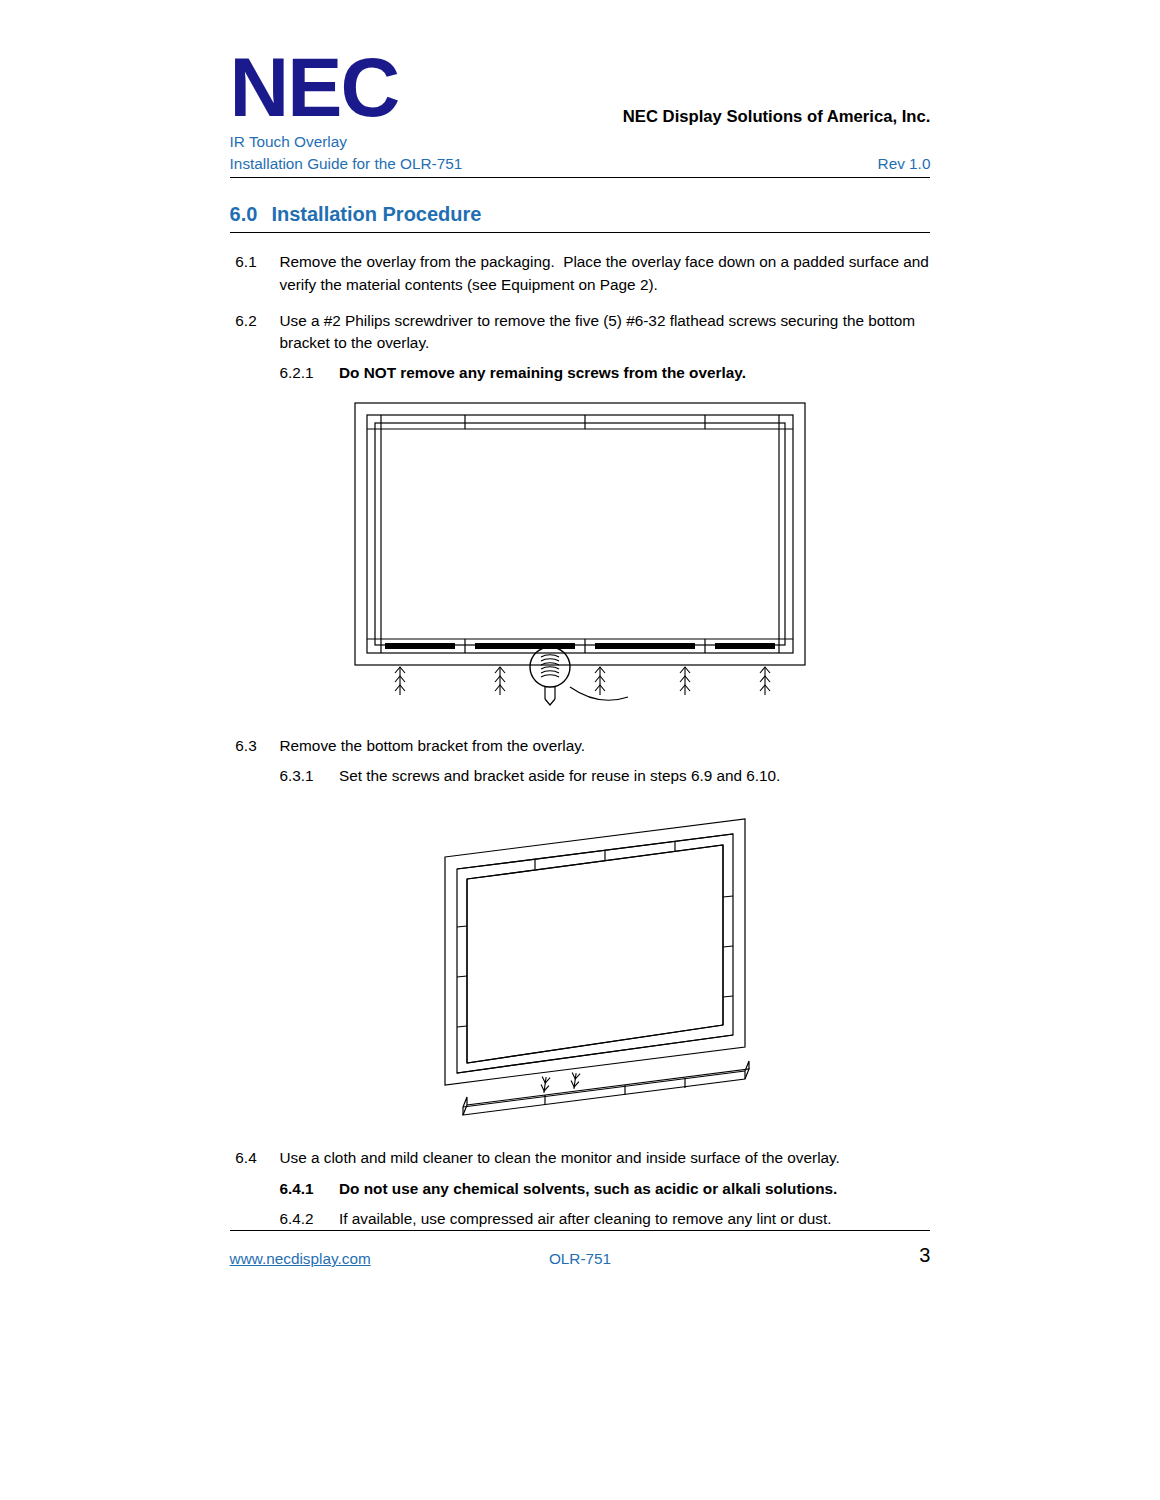NEC
NEC Display Solutions of America, Inc.
IR Touch Overlay
Installation Guide for the OLR-751 Rev 1.0
6.0 Installation Procedure
6.1
Remove the overlay from the packaging. Place the overlay face down on a padded surface and verify the material contents (see Equipment on Page 2).
6.2
Use a #2 Philips screwdriver to remove the five (5) #6-32 flathead screws securing the bottom bracket to the overlay.
6.2.1
Do NOT remove any remaining screws from the overlay.
6.3
Remove the bottom bracket from the overlay.
6.3.1
Set the screws and bracket aside for reuse in steps 6.9 and 6.10.
6.4
Use a cloth and mild cleaner to clean the monitor and inside surface of the overlay.
6.4.1
Do not use any chemical solvents, such as acidic or alkali solutions.
6.4.2
If available, use compressed air after cleaning to remove any lint or dust.
www.necdisplay.com
OLR-751
3